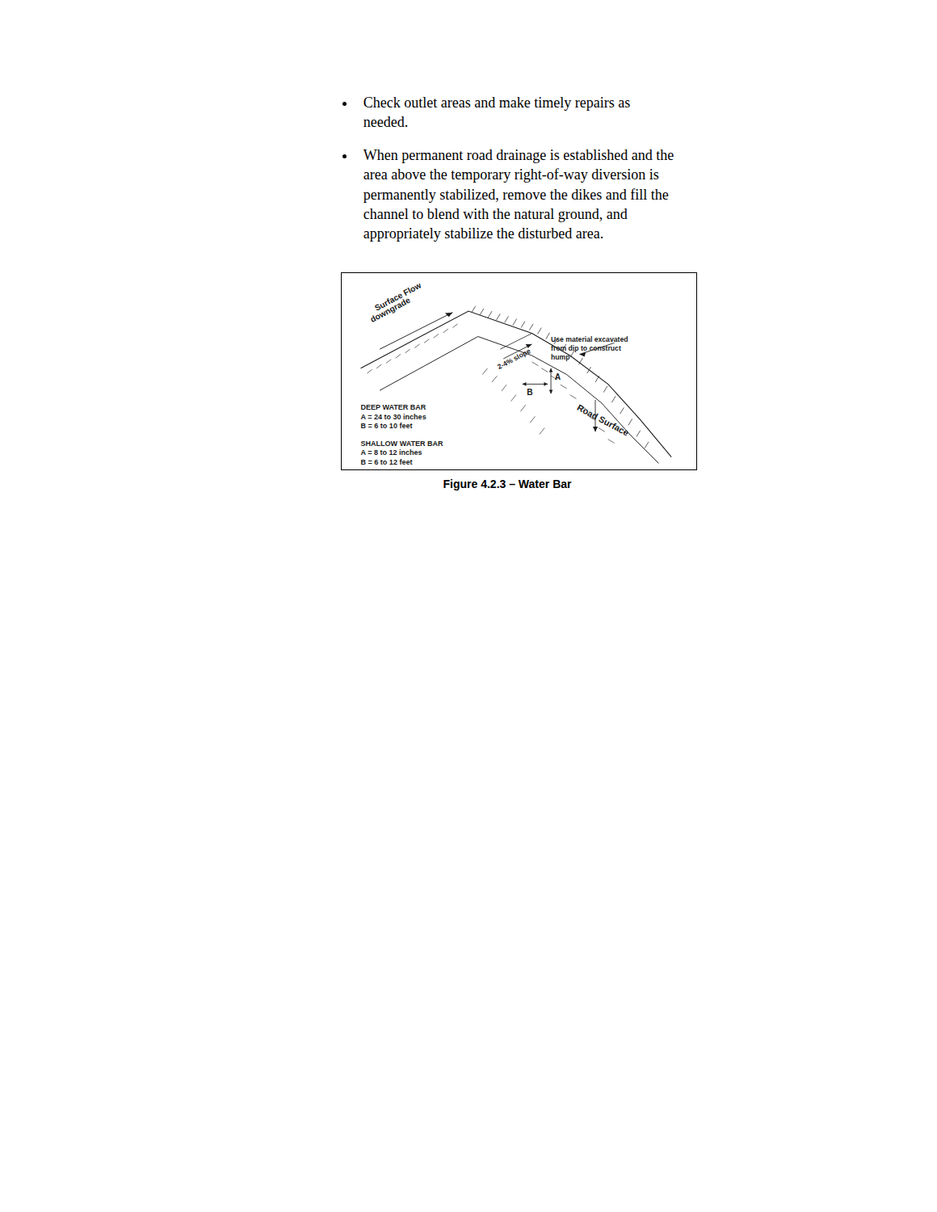Check outlet areas and make timely repairs as needed.
When permanent road drainage is established and the area above the temporary right-of-way diversion is permanently stabilized, remove the dikes and fill the channel to blend with the natural ground, and appropriately stabilize the disturbed area.
Surface Flow downgrade 2-4% slope Use material excavated from dip to construct hump A B Road Surface DEEP WATER BAR A = 24 to 30 inches B = 6 to 10 feet SHALLOW WATER BAR A = 8 to 12 inches B = 6 to 12 feet
Figure 4.2.3 – Water Bar